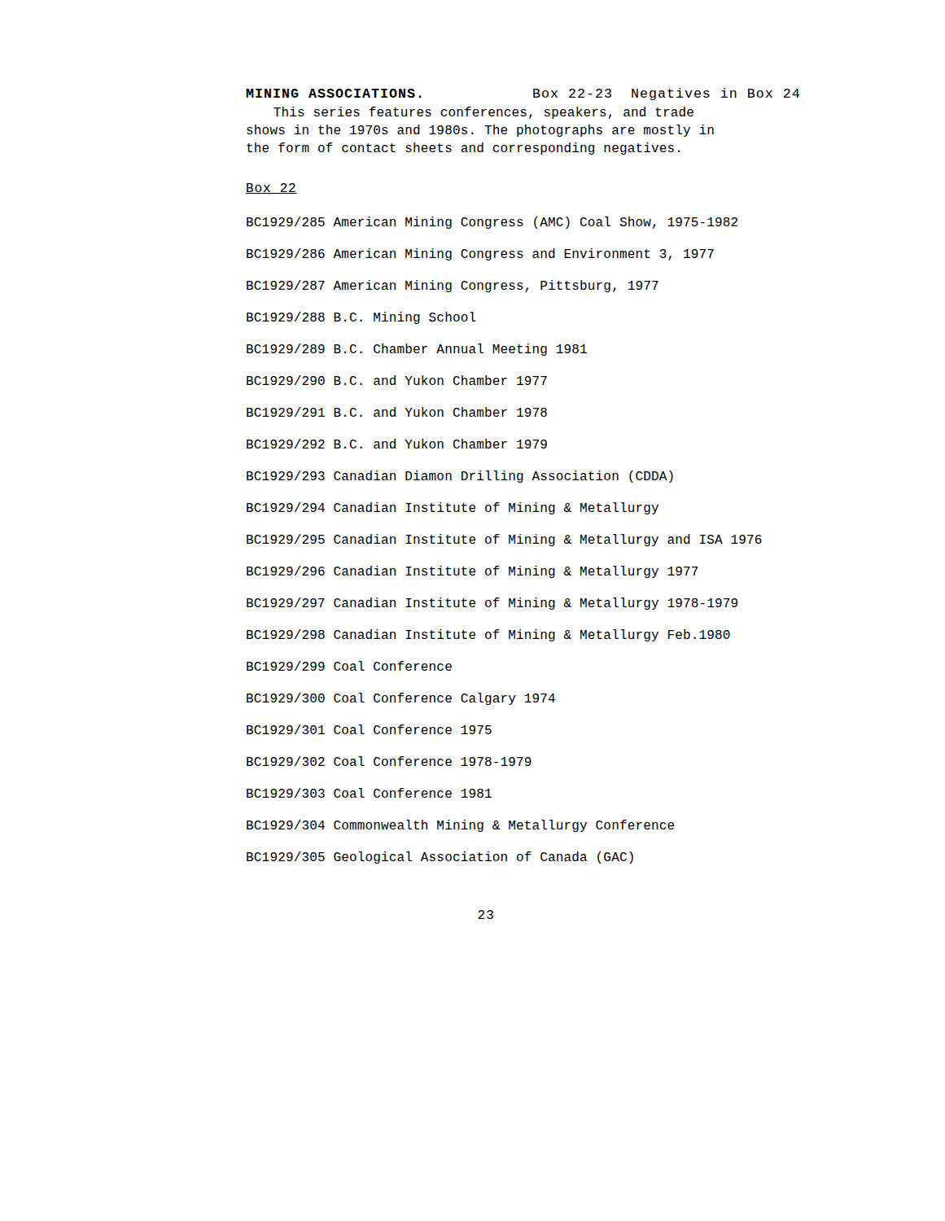MINING ASSOCIATIONS. Box 22-23 Negatives in Box 24
This series features conferences, speakers, and trade shows in the 1970s and 1980s. The photographs are mostly in the form of contact sheets and corresponding negatives.
Box 22
BC1929/285 American Mining Congress (AMC) Coal Show, 1975-1982
BC1929/286 American Mining Congress and Environment 3, 1977
BC1929/287 American Mining Congress, Pittsburg, 1977
BC1929/288 B.C. Mining School
BC1929/289 B.C. Chamber Annual Meeting 1981
BC1929/290 B.C. and Yukon Chamber 1977
BC1929/291 B.C. and Yukon Chamber 1978
BC1929/292 B.C. and Yukon Chamber 1979
BC1929/293 Canadian Diamon Drilling Association (CDDA)
BC1929/294 Canadian Institute of Mining & Metallurgy
BC1929/295 Canadian Institute of Mining & Metallurgy and ISA 1976
BC1929/296 Canadian Institute of Mining & Metallurgy 1977
BC1929/297 Canadian Institute of Mining & Metallurgy 1978-1979
BC1929/298 Canadian Institute of Mining & Metallurgy Feb.1980
BC1929/299 Coal Conference
BC1929/300 Coal Conference Calgary 1974
BC1929/301 Coal Conference 1975
BC1929/302 Coal Conference 1978-1979
BC1929/303 Coal Conference 1981
BC1929/304 Commonwealth Mining & Metallurgy Conference
BC1929/305 Geological Association of Canada (GAC)
23